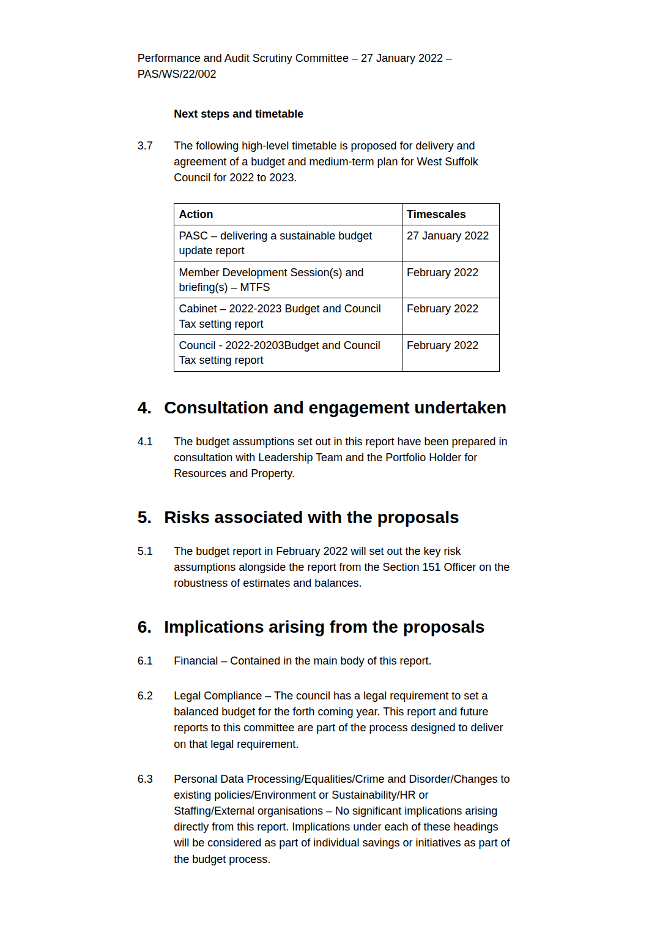Performance and Audit Scrutiny Committee – 27 January 2022 – PAS/WS/22/002
Next steps and timetable
3.7 The following high-level timetable is proposed for delivery and agreement of a budget and medium-term plan for West Suffolk Council for 2022 to 2023.
| Action | Timescales |
| --- | --- |
| PASC – delivering a sustainable budget update report | 27 January 2022 |
| Member Development Session(s) and briefing(s) – MTFS | February 2022 |
| Cabinet – 2022-2023 Budget and Council Tax setting report | February 2022 |
| Council - 2022-20203Budget and Council Tax setting report | February 2022 |
4. Consultation and engagement undertaken
4.1 The budget assumptions set out in this report have been prepared in consultation with Leadership Team and the Portfolio Holder for Resources and Property.
5. Risks associated with the proposals
5.1 The budget report in February 2022 will set out the key risk assumptions alongside the report from the Section 151 Officer on the robustness of estimates and balances.
6. Implications arising from the proposals
6.1 Financial – Contained in the main body of this report.
6.2 Legal Compliance – The council has a legal requirement to set a balanced budget for the forth coming year. This report and future reports to this committee are part of the process designed to deliver on that legal requirement.
6.3 Personal Data Processing/Equalities/Crime and Disorder/Changes to existing policies/Environment or Sustainability/HR or Staffing/External organisations – No significant implications arising directly from this report. Implications under each of these headings will be considered as part of individual savings or initiatives as part of the budget process.